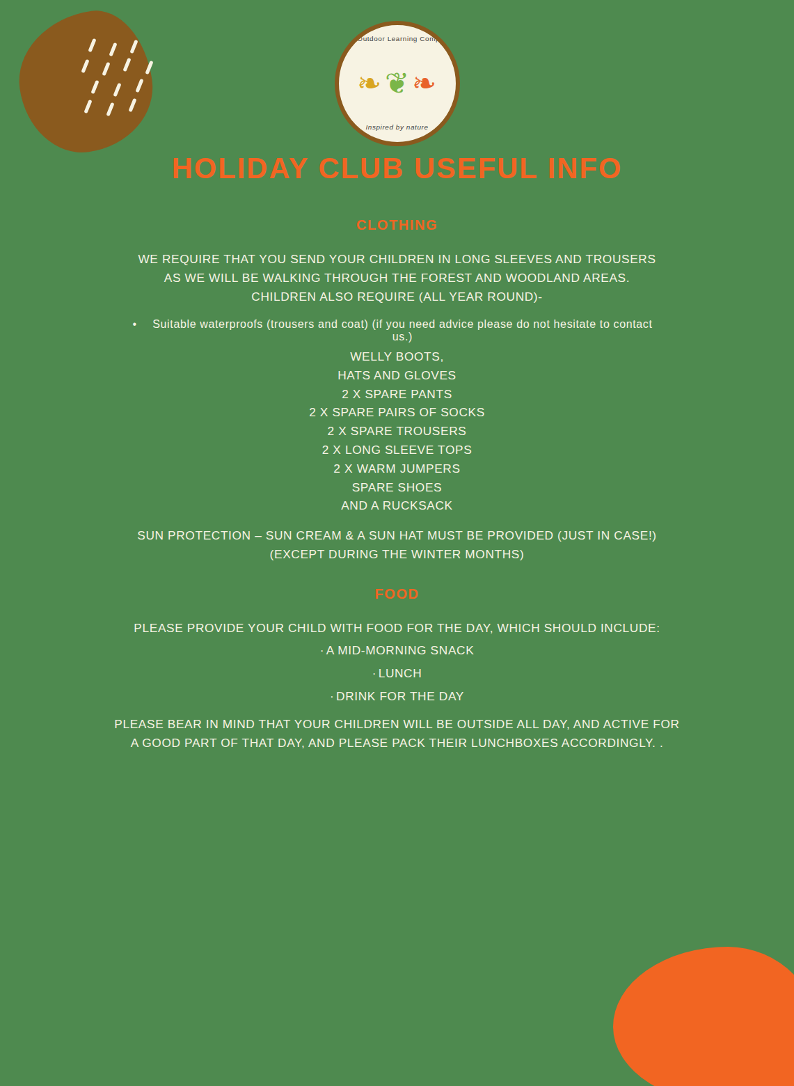The Outdoor Learning Company ❧ ❦ ❧ Inspired by nature
Holiday Club Useful Info
Clothing
We require that you send your children in long sleeves and trousers as we will be walking through the forest and woodland areas. Children also require (all year round)-
• Suitable waterproofs (trousers and coat) (if you need advice please do not hesitate to contact us.)
Welly boots,
Hats and gloves
2 x spare pants
2 x spare pairs of socks
2 x spare trousers
2 x long sleeve tops
2 x warm jumpers
Spare shoes
And a rucksack
Sun protection – sun cream & a sun hat must be provided (just in case!) (except during the winter months)
Food
Please provide your child with food for the day, which should include:
A mid-morning snack
Lunch
Drink for the day
Please bear in mind that your children will be outside all day, and active for a good part of that day, and please pack their lunchboxes accordingly. .